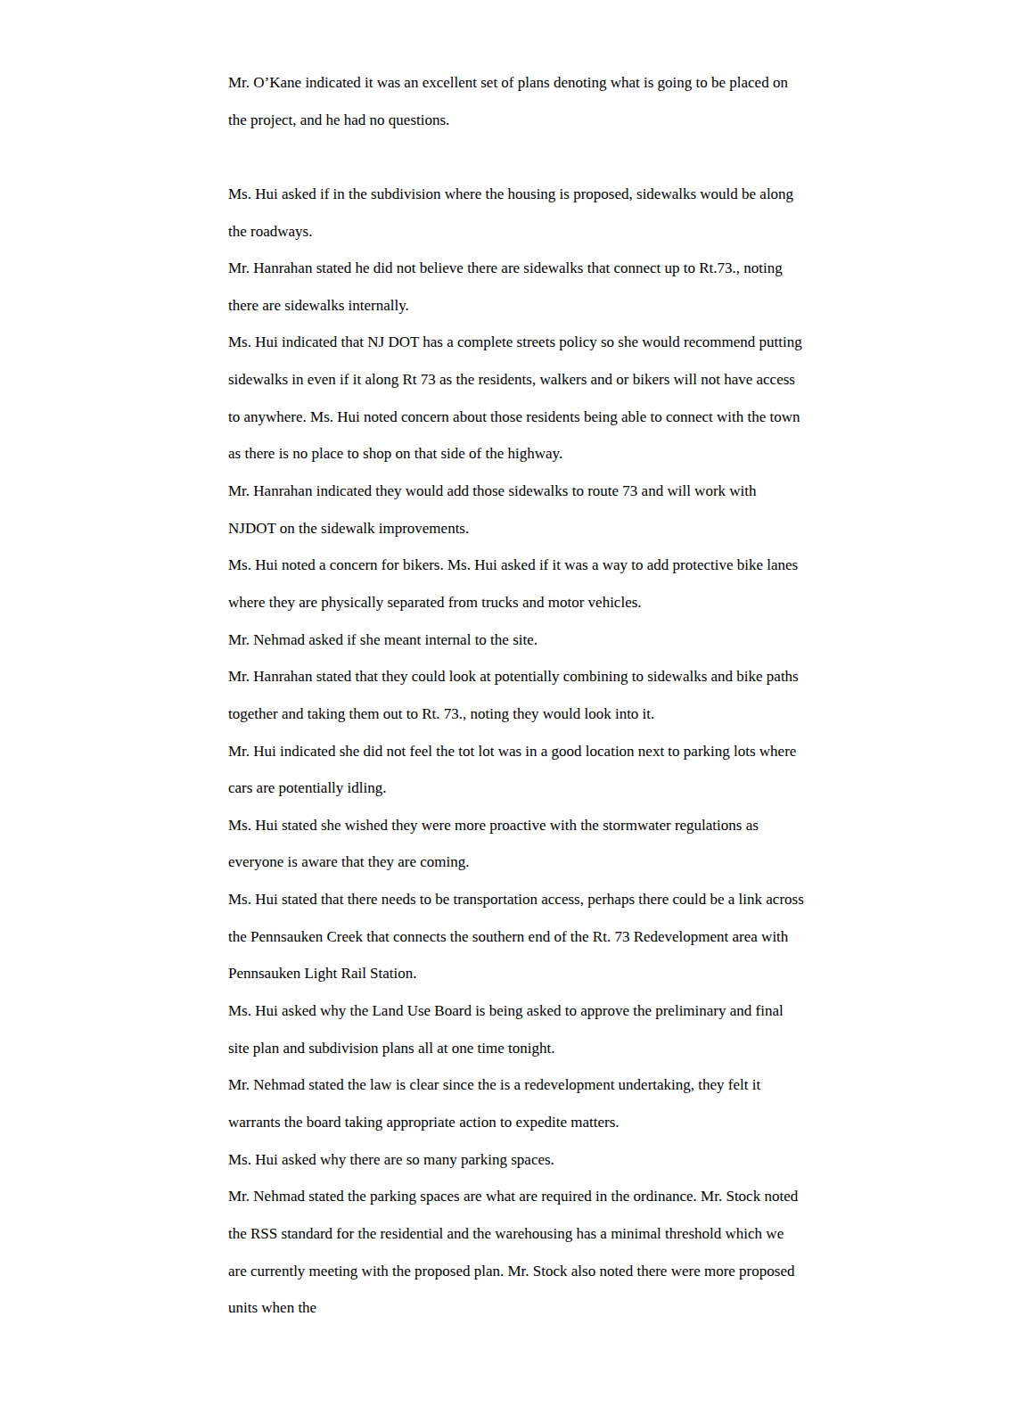Mr. O’Kane indicated it was an excellent set of plans denoting what is going to be placed on the project, and he had no questions.
Ms. Hui asked if in the subdivision where the housing is proposed, sidewalks would be along the roadways.
Mr. Hanrahan stated he did not believe there are sidewalks that connect up to Rt.73., noting there are sidewalks internally.
Ms. Hui indicated that NJ DOT has a complete streets policy so she would recommend putting sidewalks in even if it along Rt 73 as the residents, walkers and or bikers will not have access to anywhere. Ms. Hui noted concern about those residents being able to connect with the town as there is no place to shop on that side of the highway.
Mr. Hanrahan indicated they would add those sidewalks to route 73 and will work with NJDOT on the sidewalk improvements.
Ms. Hui noted a concern for bikers. Ms. Hui asked if it was a way to add protective bike lanes where they are physically separated from trucks and motor vehicles.
Mr. Nehmad asked if she meant internal to the site.
Mr. Hanrahan stated that they could look at potentially combining to sidewalks and bike paths together and taking them out to Rt. 73., noting they would look into it.
Mr. Hui indicated she did not feel the tot lot was in a good location next to parking lots where cars are potentially idling.
Ms. Hui stated she wished they were more proactive with the stormwater regulations as everyone is aware that they are coming.
Ms. Hui stated that there needs to be transportation access, perhaps there could be a link across the Pennsauken Creek that connects the southern end of the Rt. 73 Redevelopment area with Pennsauken Light Rail Station.
Ms. Hui asked why the Land Use Board is being asked to approve the preliminary and final site plan and subdivision plans all at one time tonight.
Mr. Nehmad stated the law is clear since the is a redevelopment undertaking, they felt it warrants the board taking appropriate action to expedite matters.
Ms. Hui asked why there are so many parking spaces.
Mr. Nehmad stated the parking spaces are what are required in the ordinance. Mr. Stock noted the RSS standard for the residential and the warehousing has a minimal threshold which we are currently meeting with the proposed plan. Mr. Stock also noted there were more proposed units when the